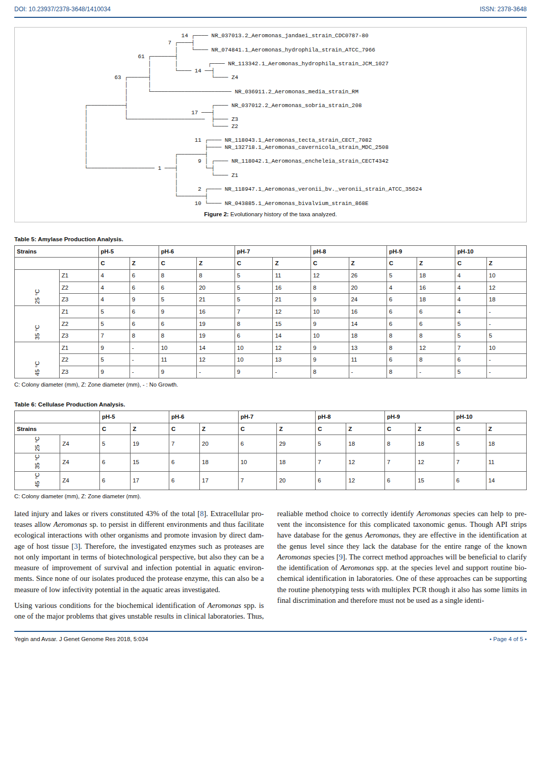DOI: 10.23937/2378-3648/1410034
ISSN: 2378-3648
                                                14 ┌──── NR_037013.2_Aeromonas_jandaei_strain_CDC0787-80
                                            7 ┌────┤
                                              │    └──── NR_074841.1_Aeromonas_hydrophila_strain_ATCC_7966
                                   61 ┌───────┤
                                      │       │         ┌──── NR_113342.1_Aeromonas_hydrophila_strain_JCM_1027
                                      │       └──── 14 ──┤
                            63 ┌──────┤                  └──── Z4
                               │      │
                               │      └──────────────────────── NR_036911.2_Aeromonas_media_strain_RM
                               │
                   ┌───────────┤                         ┌──── NR_037012.2_Aeromonas_sobria_strain_208
                   │           │                   17 ───┤
                   │           └───────────────────────  ├──── Z3
                   │                                     └──── Z2
                   │
                   │                                11 ┌──── NR_118043.1_Aeromonas_tecta_strain_CECT_7082
                   │                                   ├──── NR_132718.1_Aeromonas_cavernicola_strain_MDC_2508
                   │                          ┌────────┤
                   │                          │      9 │ ┌──── NR_118042.1_Aeromonas_encheleia_strain_CECT4342
                   └──────────────────── 1 ───┤        └─┤
                                              │          └──── Z1
                                              │
                                              │      2 ┌──── NR_118947.1_Aeromonas_veronii_bv._veronii_strain_ATCC_35624
                                              └────────┤
                                                    10 └──── NR_043885.1_Aeromonas_bivalvium_strain_868E
Figure 2: Evolutionary history of the taxa analyzed.
Table 5: Amylase Production Analysis.
| Strains | pH-5 | pH-6 | pH-7 | pH-8 | pH-9 | pH-10 |
| --- | --- | --- | --- | --- | --- | --- |
| | C | Z | C | Z | C | Z | C | Z | C | Z | C | Z |
| 25 °C | Z1 | 4 | 6 | 8 | 8 | 5 | 11 | 12 | 26 | 5 | 18 | 4 | 10 |
| Z2 | 4 | 6 | 6 | 20 | 5 | 16 | 8 | 20 | 4 | 16 | 4 | 12 |
| Z3 | 4 | 9 | 5 | 21 | 5 | 21 | 9 | 24 | 6 | 18 | 4 | 18 |
| 35 °C | Z1 | 5 | 6 | 9 | 16 | 7 | 12 | 10 | 16 | 6 | 6 | 4 | - |
| Z2 | 5 | 6 | 6 | 19 | 8 | 15 | 9 | 14 | 6 | 6 | 5 | - |
| Z3 | 7 | 8 | 8 | 19 | 6 | 14 | 10 | 18 | 8 | 8 | 5 | 5 |
| 45 °C | Z1 | 9 | - | 10 | 14 | 10 | 12 | 9 | 13 | 8 | 12 | 7 | 10 |
| Z2 | 5 | - | 11 | 12 | 10 | 13 | 9 | 11 | 6 | 8 | 6 | - |
| Z3 | 9 | - | 9 | - | 9 | - | 8 | - | 8 | - | 5 | - |
C: Colony diameter (mm), Z: Zone diameter (mm), - : No Growth.
Table 6: Cellulase Production Analysis.
| | pH-5 | pH-6 | pH-7 | pH-8 | pH-9 | pH-10 |
| --- | --- | --- | --- | --- | --- | --- |
| Strains | C | Z | C | Z | C | Z | C | Z | C | Z | C | Z |
| 25 °C | Z4 | 5 | 19 | 7 | 20 | 6 | 29 | 5 | 18 | 8 | 18 | 5 | 18 |
| 35 °C | Z4 | 6 | 15 | 6 | 18 | 10 | 18 | 7 | 12 | 7 | 12 | 7 | 11 |
| 45 °C | Z4 | 6 | 17 | 6 | 17 | 7 | 20 | 6 | 12 | 6 | 15 | 6 | 14 |
C: Colony diameter (mm), Z: Zone diameter (mm).
lated injury and lakes or rivers constituted 43% of the total [8]. Extracellular proteases allow Aeromonas sp. to persist in different environments and thus facilitate ecological interactions with other organisms and promote invasion by direct damage of host tissue [3]. Therefore, the investigated enzymes such as proteases are not only important in terms of biotechnological perspective, but also they can be a measure of improvement of survival and infection potential in aquatic environments. Since none of our isolates produced the protease enzyme, this can also be a measure of low infectivity potential in the aquatic areas investigated.
Using various conditions for the biochemical identification of Aeromonas spp. is one of the major problems that gives unstable results in clinical laboratories. Thus, realiable method choice to correctly identify Aeromonas species can help to prevent the inconsistence for this complicated taxonomic genus. Though API strips have database for the genus Aeromonas, they are effective in the identification at the genus level since they lack the database for the entire range of the known Aeromonas species [9]. The correct method approaches will be beneficial to clarify the identification of Aeromonas spp. at the species level and support routine biochemical identification in laboratories. One of these approaches can be supporting the routine phenotyping tests with multiplex PCR though it also has some limits in final discrimination and therefore must not be used as a single identi-
Yegin and Avsar. J Genet Genome Res 2018, 5:034
• Page 4 of 5 •